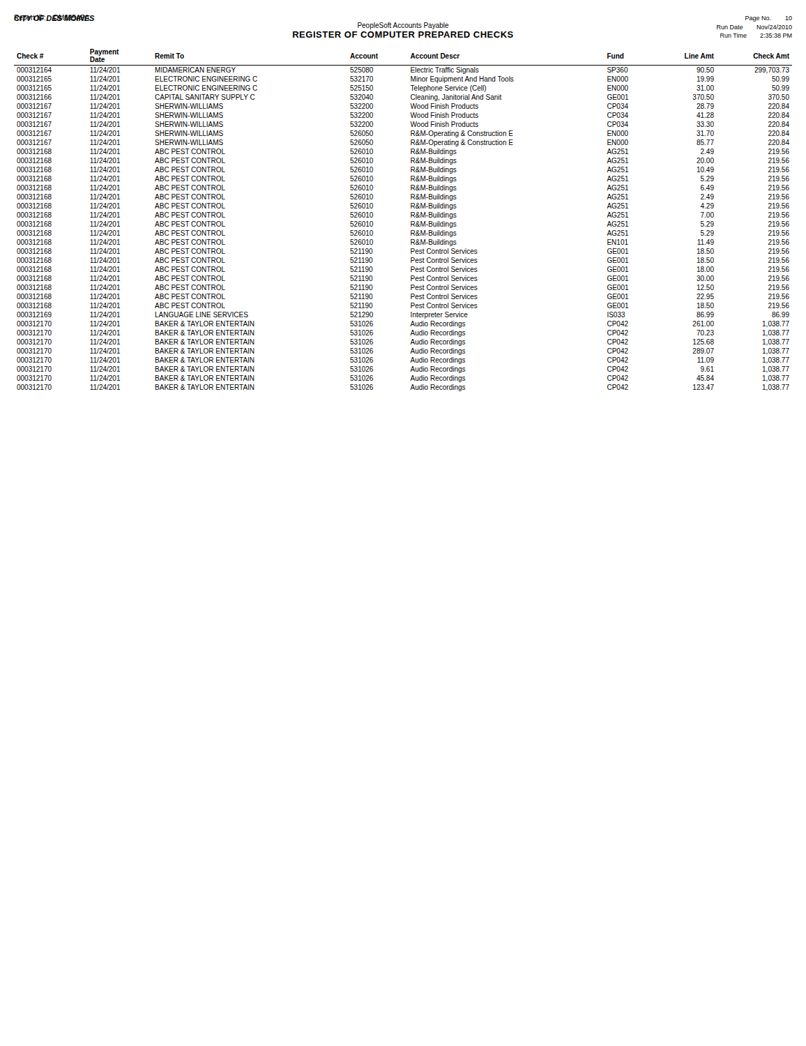CITY OF DES MOINES
Report ID: DM025APA
PeopleSoft Accounts Payable
REGISTER OF COMPUTER PREPARED CHECKS
Page No. 10
Run Date Nov/24/2010
Run Time 2:35:38 PM
| Check # | Payment Date | Remit To | Account | Account Descr | Fund | Line Amt | Check Amt |
| --- | --- | --- | --- | --- | --- | --- | --- |
| 000312164 | 11/24/201 | MIDAMERICAN ENERGY | 525080 | Electric Traffic Signals | SP360 | 90.50 | 299,703.73 |
| 000312165 | 11/24/201 | ELECTRONIC ENGINEERING C | 532170 | Minor Equipment And Hand Tools | EN000 | 19.99 | 50.99 |
| 000312165 | 11/24/201 | ELECTRONIC ENGINEERING C | 525150 | Telephone Service (Cell) | EN000 | 31.00 | 50.99 |
| 000312166 | 11/24/201 | CAPITAL SANITARY SUPPLY C | 532040 | Cleaning, Janitorial And Sanit | GE001 | 370.50 | 370.50 |
| 000312167 | 11/24/201 | SHERWIN-WILLIAMS | 532200 | Wood Finish Products | CP034 | 28.79 | 220.84 |
| 000312167 | 11/24/201 | SHERWIN-WILLIAMS | 532200 | Wood Finish Products | CP034 | 41.28 | 220.84 |
| 000312167 | 11/24/201 | SHERWIN-WILLIAMS | 532200 | Wood Finish Products | CP034 | 33.30 | 220.84 |
| 000312167 | 11/24/201 | SHERWIN-WILLIAMS | 526050 | R&M-Operating & Construction E | EN000 | 31.70 | 220.84 |
| 000312167 | 11/24/201 | SHERWIN-WILLIAMS | 526050 | R&M-Operating & Construction E | EN000 | 85.77 | 220.84 |
| 000312168 | 11/24/201 | ABC PEST CONTROL | 526010 | R&M-Buildings | AG251 | 2.49 | 219.56 |
| 000312168 | 11/24/201 | ABC PEST CONTROL | 526010 | R&M-Buildings | AG251 | 20.00 | 219.56 |
| 000312168 | 11/24/201 | ABC PEST CONTROL | 526010 | R&M-Buildings | AG251 | 10.49 | 219.56 |
| 000312168 | 11/24/201 | ABC PEST CONTROL | 526010 | R&M-Buildings | AG251 | 5.29 | 219.56 |
| 000312168 | 11/24/201 | ABC PEST CONTROL | 526010 | R&M-Buildings | AG251 | 6.49 | 219.56 |
| 000312168 | 11/24/201 | ABC PEST CONTROL | 526010 | R&M-Buildings | AG251 | 2.49 | 219.56 |
| 000312168 | 11/24/201 | ABC PEST CONTROL | 526010 | R&M-Buildings | AG251 | 4.29 | 219.56 |
| 000312168 | 11/24/201 | ABC PEST CONTROL | 526010 | R&M-Buildings | AG251 | 7.00 | 219.56 |
| 000312168 | 11/24/201 | ABC PEST CONTROL | 526010 | R&M-Buildings | AG251 | 5.29 | 219.56 |
| 000312168 | 11/24/201 | ABC PEST CONTROL | 526010 | R&M-Buildings | AG251 | 5.29 | 219.56 |
| 000312168 | 11/24/201 | ABC PEST CONTROL | 526010 | R&M-Buildings | EN101 | 11.49 | 219.56 |
| 000312168 | 11/24/201 | ABC PEST CONTROL | 521190 | Pest Control Services | GE001 | 18.50 | 219.56 |
| 000312168 | 11/24/201 | ABC PEST CONTROL | 521190 | Pest Control Services | GE001 | 18.50 | 219.56 |
| 000312168 | 11/24/201 | ABC PEST CONTROL | 521190 | Pest Control Services | GE001 | 18.00 | 219.56 |
| 000312168 | 11/24/201 | ABC PEST CONTROL | 521190 | Pest Control Services | GE001 | 30.00 | 219.56 |
| 000312168 | 11/24/201 | ABC PEST CONTROL | 521190 | Pest Control Services | GE001 | 12.50 | 219.56 |
| 000312168 | 11/24/201 | ABC PEST CONTROL | 521190 | Pest Control Services | GE001 | 22.95 | 219.56 |
| 000312168 | 11/24/201 | ABC PEST CONTROL | 521190 | Pest Control Services | GE001 | 18.50 | 219.56 |
| 000312169 | 11/24/201 | LANGUAGE LINE SERVICES | 521290 | Interpreter Service | IS033 | 86.99 | 86.99 |
| 000312170 | 11/24/201 | BAKER & TAYLOR ENTERTAIN | 531026 | Audio Recordings | CP042 | 261.00 | 1,038.77 |
| 000312170 | 11/24/201 | BAKER & TAYLOR ENTERTAIN | 531026 | Audio Recordings | CP042 | 70.23 | 1,038.77 |
| 000312170 | 11/24/201 | BAKER & TAYLOR ENTERTAIN | 531026 | Audio Recordings | CP042 | 125.68 | 1,038.77 |
| 000312170 | 11/24/201 | BAKER & TAYLOR ENTERTAIN | 531026 | Audio Recordings | CP042 | 289.07 | 1,038.77 |
| 000312170 | 11/24/201 | BAKER & TAYLOR ENTERTAIN | 531026 | Audio Recordings | CP042 | 11.09 | 1,038.77 |
| 000312170 | 11/24/201 | BAKER & TAYLOR ENTERTAIN | 531026 | Audio Recordings | CP042 | 9.61 | 1,038.77 |
| 000312170 | 11/24/201 | BAKER & TAYLOR ENTERTAIN | 531026 | Audio Recordings | CP042 | 45.84 | 1,038.77 |
| 000312170 | 11/24/201 | BAKER & TAYLOR ENTERTAIN | 531026 | Audio Recordings | CP042 | 123.47 | 1,038.77 |